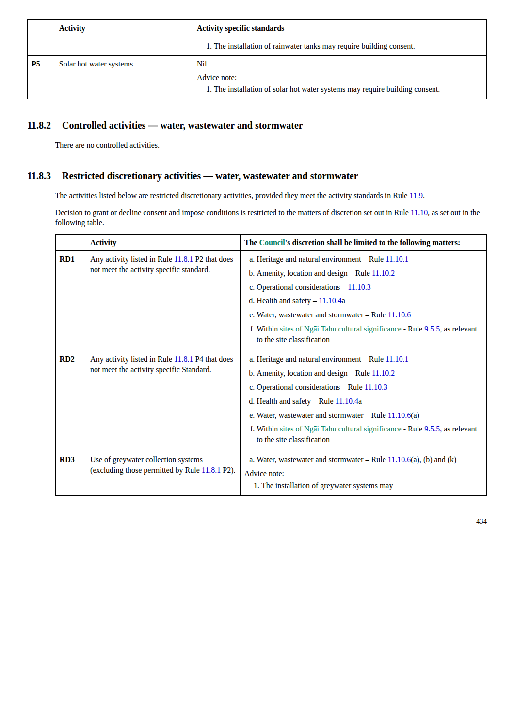| | Activity | Activity specific standards |
| --- | --- | --- |
| | | The installation of rainwater tanks may require building consent. |
| P5 | Solar hot water systems. | Nil. Advice note: The installation of solar hot water systems may require building consent. |
11.8.2 Controlled activities — water, wastewater and stormwater
There are no controlled activities.
11.8.3 Restricted discretionary activities — water, wastewater and stormwater
The activities listed below are restricted discretionary activities, provided they meet the activity standards in Rule 11.9.
Decision to grant or decline consent and impose conditions is restricted to the matters of discretion set out in Rule 11.10, as set out in the following table.
| | Activity | The Council 's discretion shall be limited to the following matters: |
| --- | --- | --- |
| RD1 | Any activity listed in Rule 11.8.1 P2 that does not meet the activity specific standard. | Heritage and natural environment – Rule 11.10.1 Amenity, location and design – Rule 11.10.2 Operational considerations – 11.10.3 Health and safety – 11.10.4 a Water, wastewater and stormwater – Rule 11.10.6 Within sites of Ngāi Tahu cultural significance - Rule 9.5.5 , as relevant to the site classification |
| RD2 | Any activity listed in Rule 11.8.1 P4 that does not meet the activity specific Standard. | Heritage and natural environment – Rule 11.10.1 Amenity, location and design – Rule 11.10.2 Operational considerations – Rule 11.10.3 Health and safety – Rule 11.10.4 a Water, wastewater and stormwater – Rule 11.10.6 (a) Within sites of Ngāi Tahu cultural significance - Rule 9.5.5, as relevant to the site classification |
| RD3 | Use of greywater collection systems (excluding those permitted by Rule 11.8.1 P2). | Water, wastewater and stormwater – Rule 11.10.6 (a), (b) and (k) Advice note: The installation of greywater systems may |
434